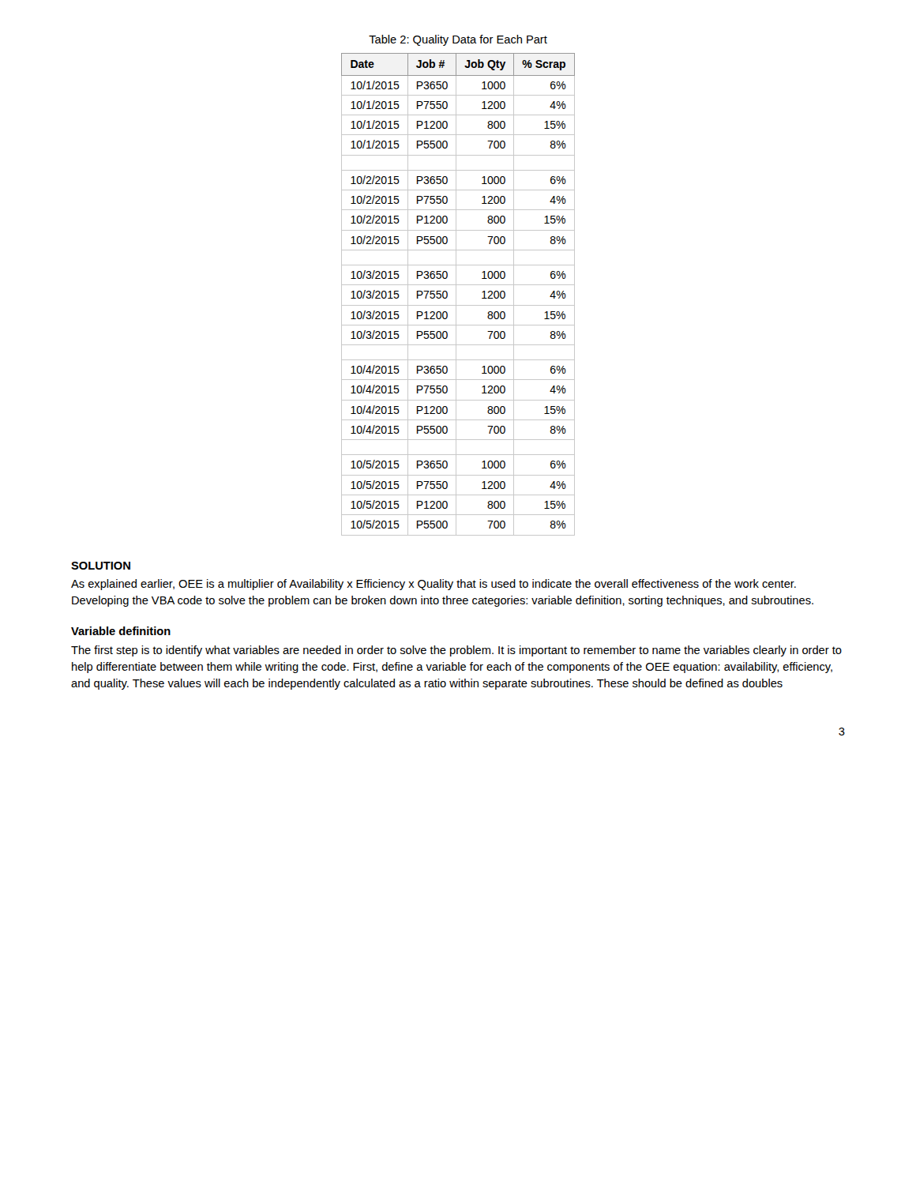Table 2: Quality Data for Each Part
| Date | Job # | Job Qty | % Scrap |
| --- | --- | --- | --- |
| 10/1/2015 | P3650 | 1000 | 6% |
| 10/1/2015 | P7550 | 1200 | 4% |
| 10/1/2015 | P1200 | 800 | 15% |
| 10/1/2015 | P5500 | 700 | 8% |
| 10/2/2015 | P3650 | 1000 | 6% |
| 10/2/2015 | P7550 | 1200 | 4% |
| 10/2/2015 | P1200 | 800 | 15% |
| 10/2/2015 | P5500 | 700 | 8% |
| 10/3/2015 | P3650 | 1000 | 6% |
| 10/3/2015 | P7550 | 1200 | 4% |
| 10/3/2015 | P1200 | 800 | 15% |
| 10/3/2015 | P5500 | 700 | 8% |
| 10/4/2015 | P3650 | 1000 | 6% |
| 10/4/2015 | P7550 | 1200 | 4% |
| 10/4/2015 | P1200 | 800 | 15% |
| 10/4/2015 | P5500 | 700 | 8% |
| 10/5/2015 | P3650 | 1000 | 6% |
| 10/5/2015 | P7550 | 1200 | 4% |
| 10/5/2015 | P1200 | 800 | 15% |
| 10/5/2015 | P5500 | 700 | 8% |
SOLUTION
As explained earlier, OEE is a multiplier of Availability x Efficiency x Quality that is used to indicate the overall effectiveness of the work center. Developing the VBA code to solve the problem can be broken down into three categories: variable definition, sorting techniques, and subroutines.
Variable definition
The first step is to identify what variables are needed in order to solve the problem. It is important to remember to name the variables clearly in order to help differentiate between them while writing the code. First, define a variable for each of the components of the OEE equation: availability, efficiency, and quality. These values will each be independently calculated as a ratio within separate subroutines. These should be defined as doubles
3